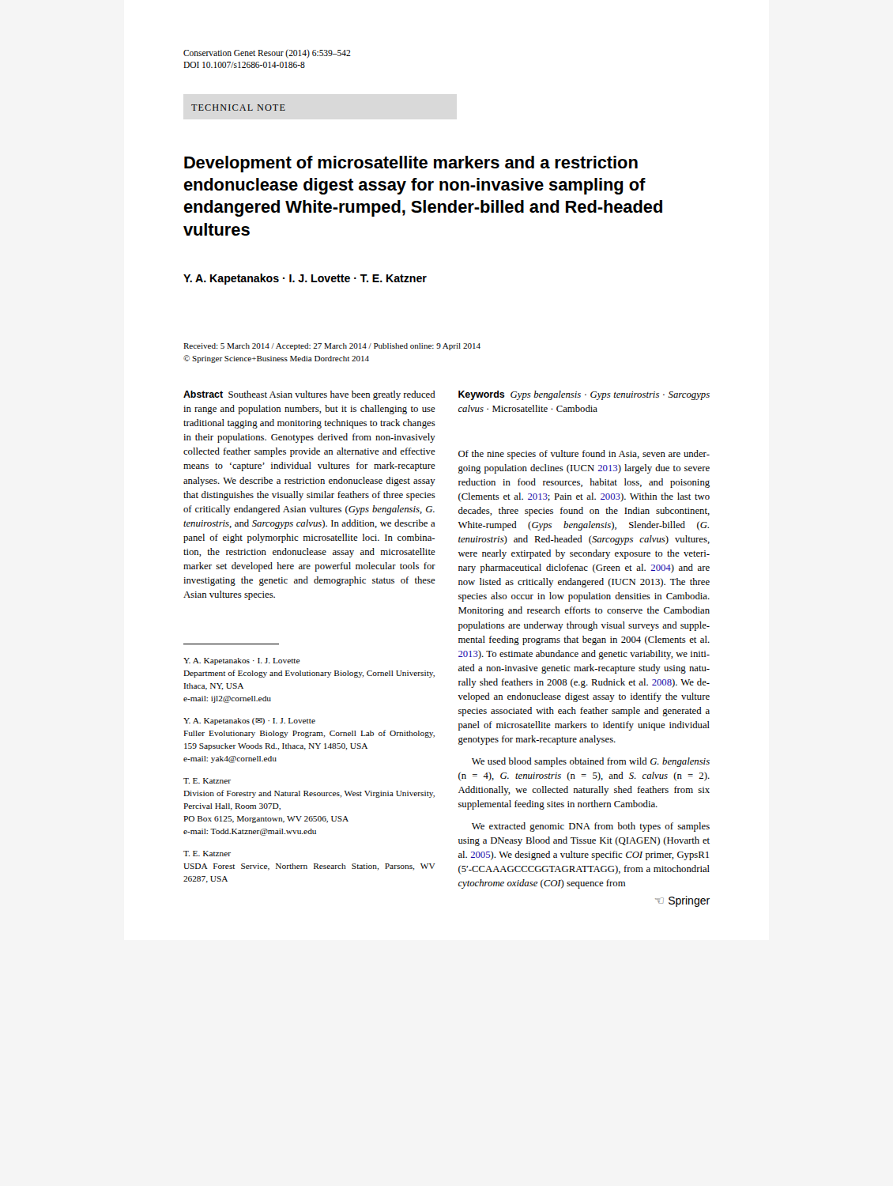Conservation Genet Resour (2014) 6:539–542
DOI 10.1007/s12686-014-0186-8
TECHNICAL NOTE
Development of microsatellite markers and a restriction endonuclease digest assay for non-invasive sampling of endangered White-rumped, Slender-billed and Red-headed vultures
Y. A. Kapetanakos · I. J. Lovette · T. E. Katzner
Received: 5 March 2014 / Accepted: 27 March 2014 / Published online: 9 April 2014
© Springer Science+Business Media Dordrecht 2014
Abstract Southeast Asian vultures have been greatly reduced in range and population numbers, but it is challenging to use traditional tagging and monitoring techniques to track changes in their populations. Genotypes derived from non-invasively collected feather samples provide an alternative and effective means to ‘capture’ individual vultures for mark-recapture analyses. We describe a restriction endonuclease digest assay that distinguishes the visually similar feathers of three species of critically endangered Asian vultures (Gyps bengalensis, G. tenuirostris, and Sarcogyps calvus). In addition, we describe a panel of eight polymorphic microsatellite loci. In combination, the restriction endonuclease assay and microsatellite marker set developed here are powerful molecular tools for investigating the genetic and demographic status of these Asian vultures species.
Y. A. Kapetanakos · I. J. Lovette
Department of Ecology and Evolutionary Biology, Cornell University, Ithaca, NY, USA
e-mail: ijl2@cornell.edu
Y. A. Kapetanakos (✉) · I. J. Lovette
Fuller Evolutionary Biology Program, Cornell Lab of Ornithology, 159 Sapsucker Woods Rd., Ithaca, NY 14850, USA
e-mail: yak4@cornell.edu
T. E. Katzner
Division of Forestry and Natural Resources, West Virginia University, Percival Hall, Room 307D,
PO Box 6125, Morgantown, WV 26506, USA
e-mail: Todd.Katzner@mail.wvu.edu
T. E. Katzner
USDA Forest Service, Northern Research Station, Parsons, WV 26287, USA
Keywords Gyps bengalensis · Gyps tenuirostris · Sarcogyps calvus · Microsatellite · Cambodia
Of the nine species of vulture found in Asia, seven are undergoing population declines (IUCN 2013) largely due to severe reduction in food resources, habitat loss, and poisoning (Clements et al. 2013; Pain et al. 2003). Within the last two decades, three species found on the Indian subcontinent, White-rumped (Gyps bengalensis), Slender-billed (G. tenuirostris) and Red-headed (Sarcogyps calvus) vultures, were nearly extirpated by secondary exposure to the veterinary pharmaceutical diclofenac (Green et al. 2004) and are now listed as critically endangered (IUCN 2013). The three species also occur in low population densities in Cambodia. Monitoring and research efforts to conserve the Cambodian populations are underway through visual surveys and supplemental feeding programs that began in 2004 (Clements et al. 2013). To estimate abundance and genetic variability, we initiated a non-invasive genetic mark-recapture study using naturally shed feathers in 2008 (e.g. Rudnick et al. 2008). We developed an endonuclease digest assay to identify the vulture species associated with each feather sample and generated a panel of microsatellite markers to identify unique individual genotypes for mark-recapture analyses.
We used blood samples obtained from wild G. bengalensis (n = 4), G. tenuirostris (n = 5), and S. calvus (n = 2). Additionally, we collected naturally shed feathers from six supplemental feeding sites in northern Cambodia.
We extracted genomic DNA from both types of samples using a DNeasy Blood and Tissue Kit (QIAGEN) (Hovarth et al. 2005). We designed a vulture specific COI primer, GypsR1 (5′-CCAAAGCCCGGTAGRATTAGG), from a mitochondrial cytochrome oxidase (COI) sequence from
☞Springer